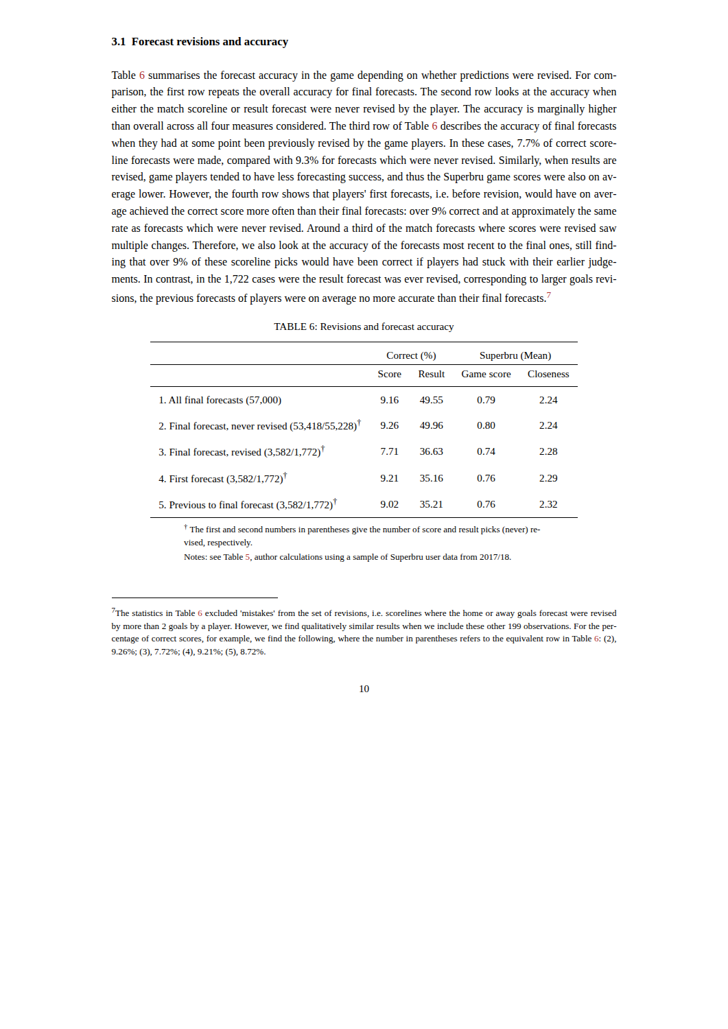3.1 Forecast revisions and accuracy
Table 6 summarises the forecast accuracy in the game depending on whether predictions were revised. For comparison, the first row repeats the overall accuracy for final forecasts. The second row looks at the accuracy when either the match scoreline or result forecast were never revised by the player. The accuracy is marginally higher than overall across all four measures considered. The third row of Table 6 describes the accuracy of final forecasts when they had at some point been previously revised by the game players. In these cases, 7.7% of correct scoreline forecasts were made, compared with 9.3% for forecasts which were never revised. Similarly, when results are revised, game players tended to have less forecasting success, and thus the Superbru game scores were also on average lower. However, the fourth row shows that players' first forecasts, i.e. before revision, would have on average achieved the correct score more often than their final forecasts: over 9% correct and at approximately the same rate as forecasts which were never revised. Around a third of the match forecasts where scores were revised saw multiple changes. Therefore, we also look at the accuracy of the forecasts most recent to the final ones, still finding that over 9% of these scoreline picks would have been correct if players had stuck with their earlier judgements. In contrast, in the 1,722 cases were the result forecast was ever revised, corresponding to larger goals revisions, the previous forecasts of players were on average no more accurate than their final forecasts.7
TABLE 6: Revisions and forecast accuracy
| | Correct (%) | Superbru (Mean) |
| --- | --- | --- |
| | Score | Result | Game score | Closeness |
| 1. All final forecasts (57,000) | 9.16 | 49.55 | 0.79 | 2.24 |
| 2. Final forecast, never revised (53,418/55,228) † | 9.26 | 49.96 | 0.80 | 2.24 |
| 3. Final forecast, revised (3,582/1,772) † | 7.71 | 36.63 | 0.74 | 2.28 |
| 4. First forecast (3,582/1,772) † | 9.21 | 35.16 | 0.76 | 2.29 |
| 5. Previous to final forecast (3,582/1,772) † | 9.02 | 35.21 | 0.76 | 2.32 |
† The first and second numbers in parentheses give the number of score and result picks (never) revised, respectively.
Notes: see Table 5, author calculations using a sample of Superbru user data from 2017/18.
7The statistics in Table 6 excluded 'mistakes' from the set of revisions, i.e. scorelines where the home or away goals forecast were revised by more than 2 goals by a player. However, we find qualitatively similar results when we include these other 199 observations. For the percentage of correct scores, for example, we find the following, where the number in parentheses refers to the equivalent row in Table 6: (2), 9.26%; (3), 7.72%; (4), 9.21%; (5), 8.72%.
10